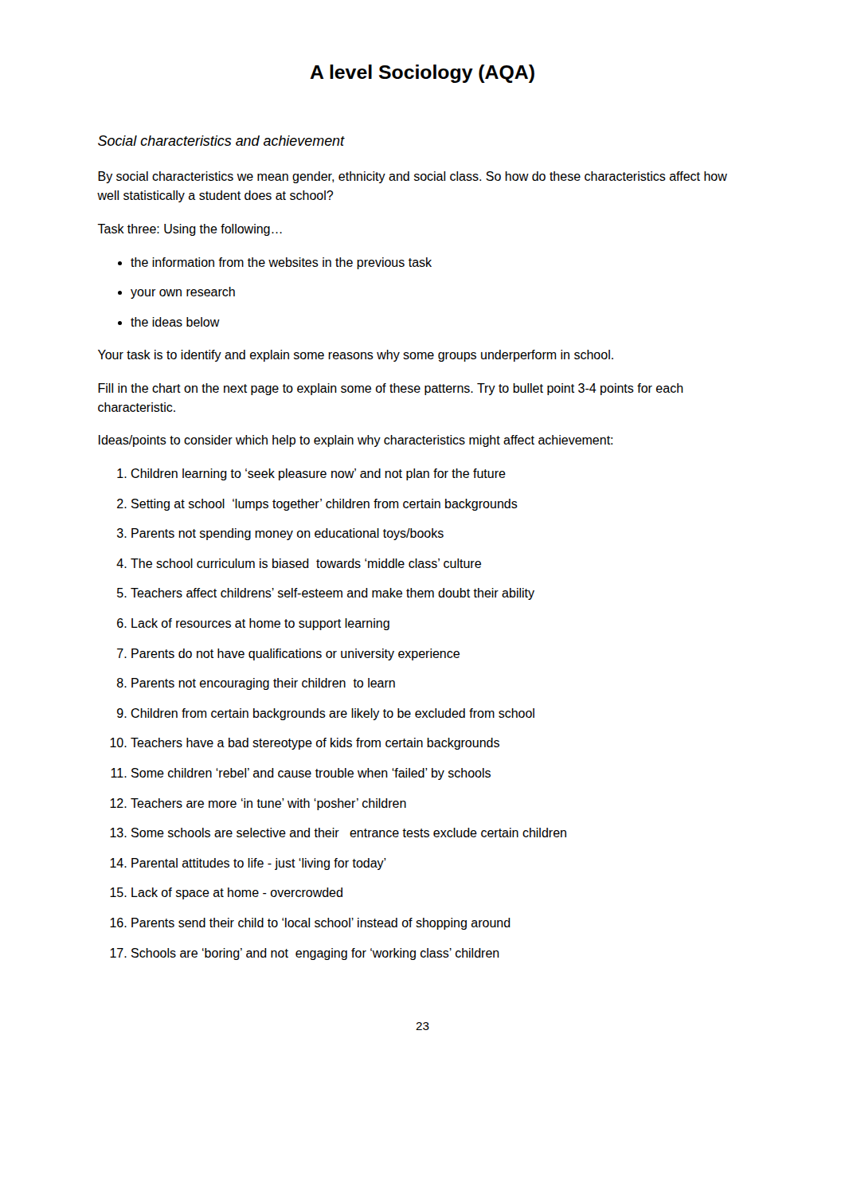A level Sociology (AQA)
Social characteristics and achievement
By social characteristics we mean gender, ethnicity and social class. So how do these characteristics affect how well statistically a student does at school?
Task three: Using the following…
the information from the websites in the previous task
your own research
the ideas below
Your task is to identify and explain some reasons why some groups underperform in school.
Fill in the chart on the next page to explain some of these patterns. Try to bullet point 3-4 points for each characteristic.
Ideas/points to consider which help to explain why characteristics might affect achievement:
Children learning to ‘seek pleasure now’ and not plan for the future
Setting at school ‘lumps together’ children from certain backgrounds
Parents not spending money on educational toys/books
The school curriculum is biased towards ‘middle class’ culture
Teachers affect childrens’ self-esteem and make them doubt their ability
Lack of resources at home to support learning
Parents do not have qualifications or university experience
Parents not encouraging their children to learn
Children from certain backgrounds are likely to be excluded from school
Teachers have a bad stereotype of kids from certain backgrounds
Some children ‘rebel’ and cause trouble when ‘failed’ by schools
Teachers are more ‘in tune’ with ‘posher’ children
Some schools are selective and their entrance tests exclude certain children
Parental attitudes to life - just ‘living for today’
Lack of space at home - overcrowded
Parents send their child to ‘local school’ instead of shopping around
Schools are ‘boring’ and not engaging for ‘working class’ children
23